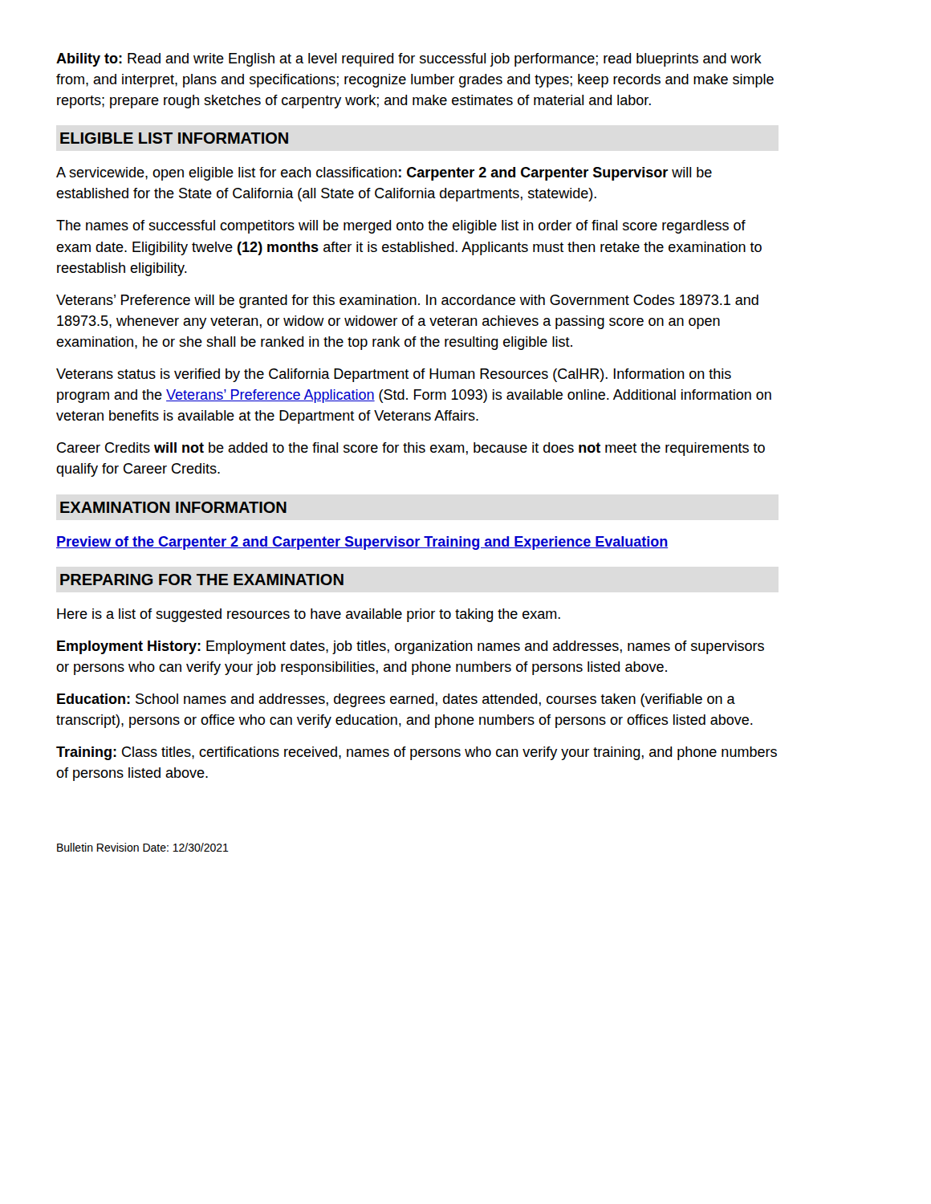Ability to: Read and write English at a level required for successful job performance; read blueprints and work from, and interpret, plans and specifications; recognize lumber grades and types; keep records and make simple reports; prepare rough sketches of carpentry work; and make estimates of material and labor.
ELIGIBLE LIST INFORMATION
A servicewide, open eligible list for each classification: Carpenter 2 and Carpenter Supervisor will be established for the State of California (all State of California departments, statewide).
The names of successful competitors will be merged onto the eligible list in order of final score regardless of exam date. Eligibility twelve (12) months after it is established. Applicants must then retake the examination to reestablish eligibility.
Veterans’ Preference will be granted for this examination. In accordance with Government Codes 18973.1 and 18973.5, whenever any veteran, or widow or widower of a veteran achieves a passing score on an open examination, he or she shall be ranked in the top rank of the resulting eligible list.
Veterans status is verified by the California Department of Human Resources (CalHR). Information on this program and the Veterans’ Preference Application (Std. Form 1093) is available online. Additional information on veteran benefits is available at the Department of Veterans Affairs.
Career Credits will not be added to the final score for this exam, because it does not meet the requirements to qualify for Career Credits.
EXAMINATION INFORMATION
Preview of the Carpenter 2 and Carpenter Supervisor Training and Experience Evaluation
PREPARING FOR THE EXAMINATION
Here is a list of suggested resources to have available prior to taking the exam.
Employment History: Employment dates, job titles, organization names and addresses, names of supervisors or persons who can verify your job responsibilities, and phone numbers of persons listed above.
Education: School names and addresses, degrees earned, dates attended, courses taken (verifiable on a transcript), persons or office who can verify education, and phone numbers of persons or offices listed above.
Training: Class titles, certifications received, names of persons who can verify your training, and phone numbers of persons listed above.
Bulletin Revision Date: 12/30/2021